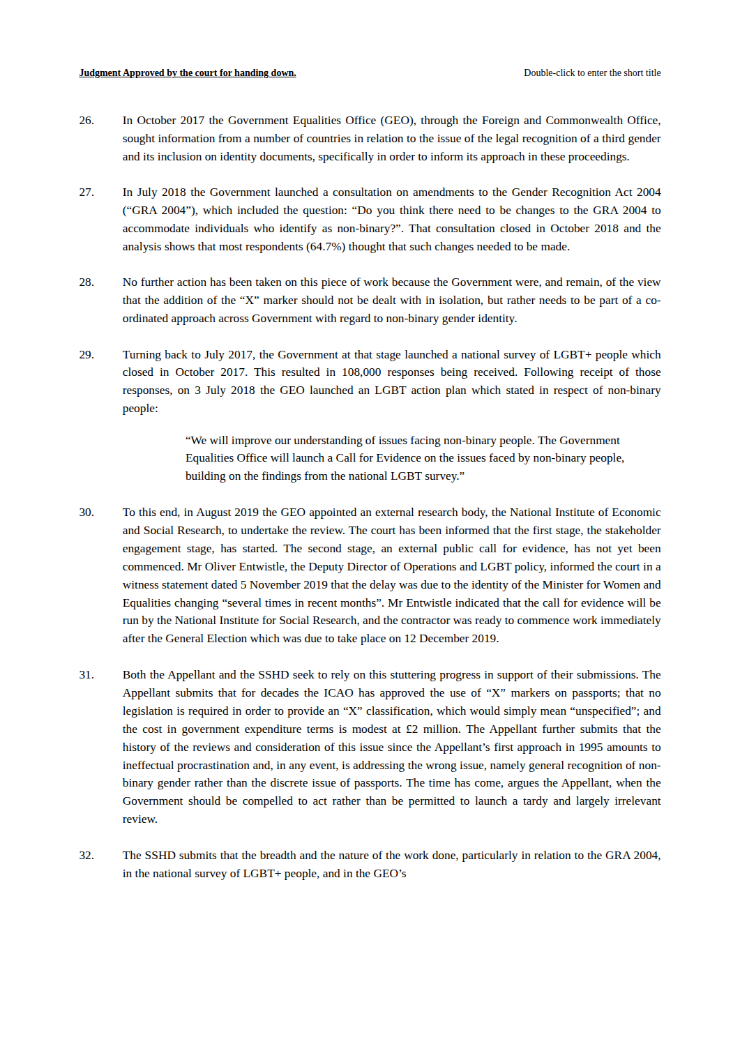Judgment Approved by the court for handing down. Double-click to enter the short title
In October 2017 the Government Equalities Office (GEO), through the Foreign and Commonwealth Office, sought information from a number of countries in relation to the issue of the legal recognition of a third gender and its inclusion on identity documents, specifically in order to inform its approach in these proceedings.
In July 2018 the Government launched a consultation on amendments to the Gender Recognition Act 2004 (“GRA 2004”), which included the question: “Do you think there need to be changes to the GRA 2004 to accommodate individuals who identify as non-binary?”. That consultation closed in October 2018 and the analysis shows that most respondents (64.7%) thought that such changes needed to be made.
No further action has been taken on this piece of work because the Government were, and remain, of the view that the addition of the “X” marker should not be dealt with in isolation, but rather needs to be part of a co-ordinated approach across Government with regard to non-binary gender identity.
Turning back to July 2017, the Government at that stage launched a national survey of LGBT+ people which closed in October 2017. This resulted in 108,000 responses being received. Following receipt of those responses, on 3 July 2018 the GEO launched an LGBT action plan which stated in respect of non-binary people:
“We will improve our understanding of issues facing non-binary people. The Government Equalities Office will launch a Call for Evidence on the issues faced by non-binary people, building on the findings from the national LGBT survey.”
To this end, in August 2019 the GEO appointed an external research body, the National Institute of Economic and Social Research, to undertake the review. The court has been informed that the first stage, the stakeholder engagement stage, has started. The second stage, an external public call for evidence, has not yet been commenced. Mr Oliver Entwistle, the Deputy Director of Operations and LGBT policy, informed the court in a witness statement dated 5 November 2019 that the delay was due to the identity of the Minister for Women and Equalities changing “several times in recent months”. Mr Entwistle indicated that the call for evidence will be run by the National Institute for Social Research, and the contractor was ready to commence work immediately after the General Election which was due to take place on 12 December 2019.
Both the Appellant and the SSHD seek to rely on this stuttering progress in support of their submissions. The Appellant submits that for decades the ICAO has approved the use of “X” markers on passports; that no legislation is required in order to provide an “X” classification, which would simply mean “unspecified”; and the cost in government expenditure terms is modest at £2 million. The Appellant further submits that the history of the reviews and consideration of this issue since the Appellant’s first approach in 1995 amounts to ineffectual procrastination and, in any event, is addressing the wrong issue, namely general recognition of non-binary gender rather than the discrete issue of passports. The time has come, argues the Appellant, when the Government should be compelled to act rather than be permitted to launch a tardy and largely irrelevant review.
The SSHD submits that the breadth and the nature of the work done, particularly in relation to the GRA 2004, in the national survey of LGBT+ people, and in the GEO’s